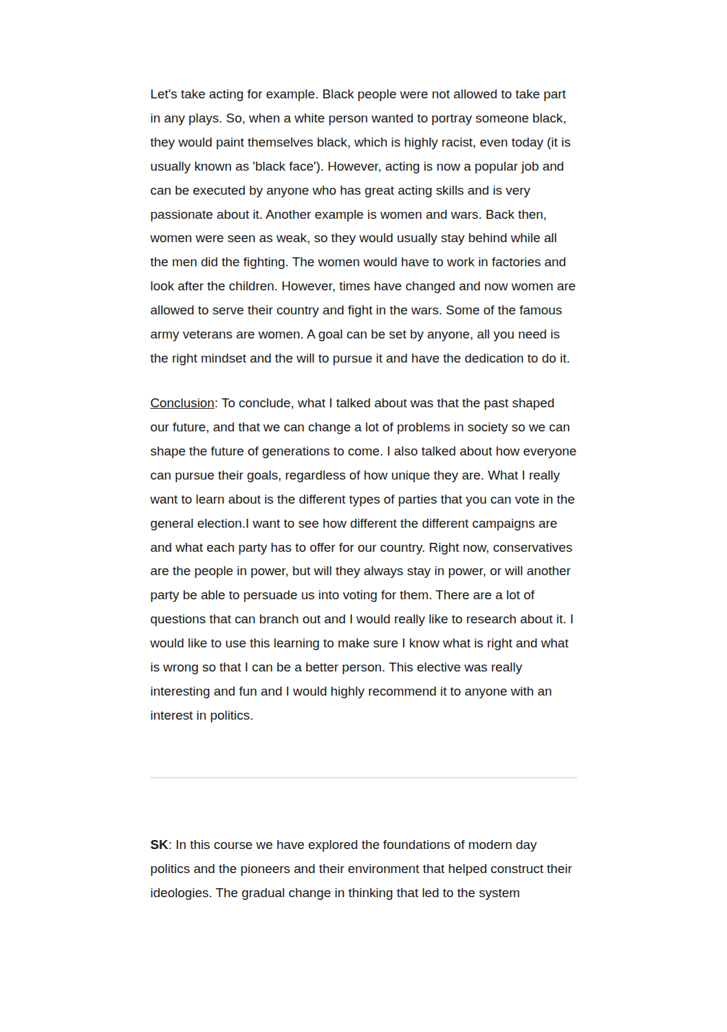Let's take acting for example. Black people were not allowed to take part in any plays. So, when a white person wanted to portray someone black, they would paint themselves black, which is highly racist, even today (it is usually known as 'black face'). However, acting is now a popular job and can be executed by anyone who has great acting skills and is very passionate about it. Another example is women and wars. Back then, women were seen as weak, so they would usually stay behind while all the men did the fighting. The women would have to work in factories and look after the children. However, times have changed and now women are allowed to serve their country and fight in the wars. Some of the famous army veterans are women. A goal can be set by anyone, all you need is the right mindset and the will to pursue it and have the dedication to do it.
Conclusion: To conclude, what I talked about was that the past shaped our future, and that we can change a lot of problems in society so we can shape the future of generations to come. I also talked about how everyone can pursue their goals, regardless of how unique they are. What I really want to learn about is the different types of parties that you can vote in the general election.I want to see how different the different campaigns are and what each party has to offer for our country. Right now, conservatives are the people in power, but will they always stay in power, or will another party be able to persuade us into voting for them. There are a lot of questions that can branch out and I would really like to research about it. I would like to use this learning to make sure I know what is right and what is wrong so that I can be a better person. This elective was really interesting and fun and I would highly recommend it to anyone with an interest in politics.
SK: In this course we have explored the foundations of modern day politics and the pioneers and their environment that helped construct their ideologies. The gradual change in thinking that led to the system